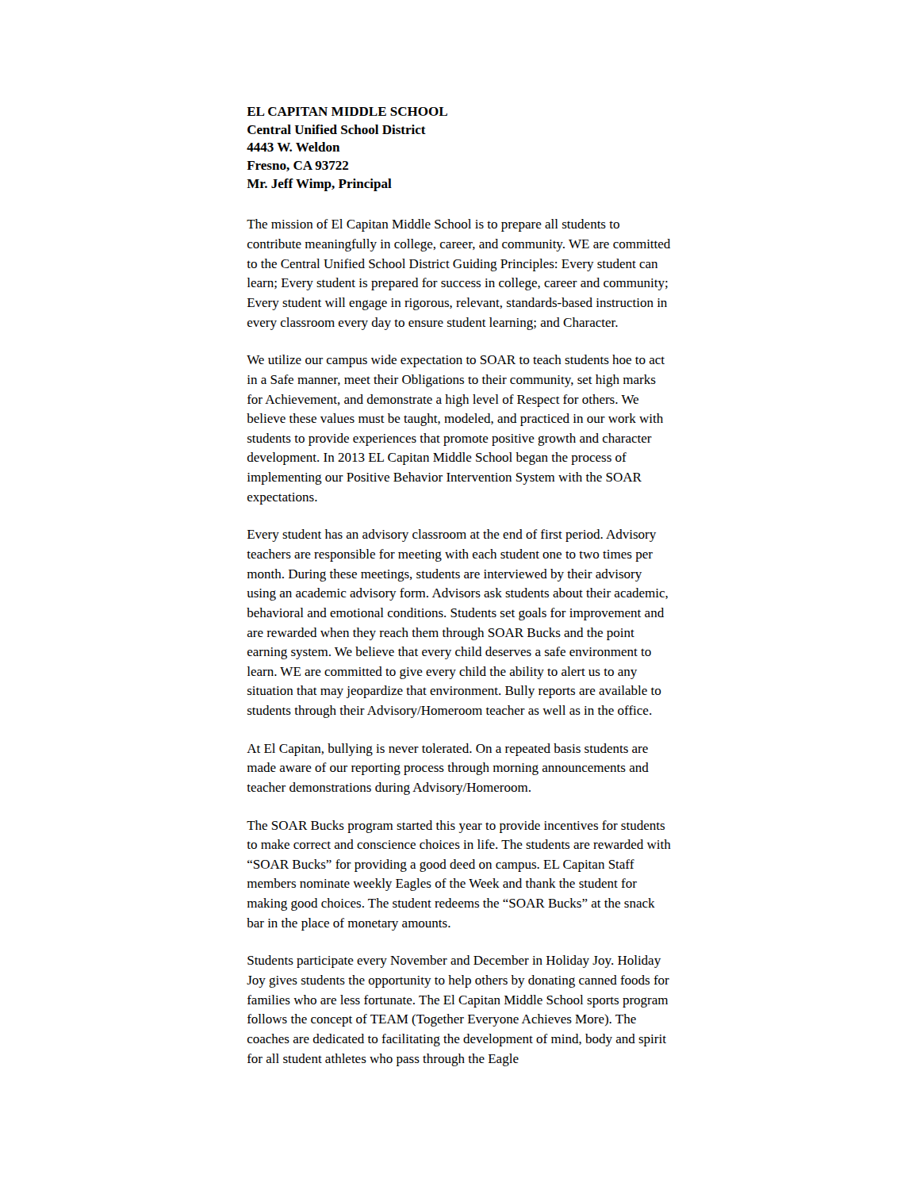EL CAPITAN MIDDLE SCHOOL
Central Unified School District
4443 W. Weldon
Fresno, CA 93722
Mr. Jeff Wimp, Principal
The mission of El Capitan Middle School is to prepare all students to contribute meaningfully in college, career, and community. WE are committed to the Central Unified School District Guiding Principles: Every student can learn; Every student is prepared for success in college, career and community; Every student will engage in rigorous, relevant, standards-based instruction in every classroom every day to ensure student learning; and Character.
We utilize our campus wide expectation to SOAR to teach students hoe to act in a Safe manner, meet their Obligations to their community, set high marks for Achievement, and demonstrate a high level of Respect for others. We believe these values must be taught, modeled, and practiced in our work with students to provide experiences that promote positive growth and character development. In 2013 EL Capitan Middle School began the process of implementing our Positive Behavior Intervention System with the SOAR expectations.
Every student has an advisory classroom at the end of first period. Advisory teachers are responsible for meeting with each student one to two times per month. During these meetings, students are interviewed by their advisory using an academic advisory form. Advisors ask students about their academic, behavioral and emotional conditions. Students set goals for improvement and are rewarded when they reach them through SOAR Bucks and the point earning system. We believe that every child deserves a safe environment to learn. WE are committed to give every child the ability to alert us to any situation that may jeopardize that environment. Bully reports are available to students through their Advisory/Homeroom teacher as well as in the office.
At El Capitan, bullying is never tolerated. On a repeated basis students are made aware of our reporting process through morning announcements and teacher demonstrations during Advisory/Homeroom.
The SOAR Bucks program started this year to provide incentives for students to make correct and conscience choices in life. The students are rewarded with “SOAR Bucks” for providing a good deed on campus. EL Capitan Staff members nominate weekly Eagles of the Week and thank the student for making good choices. The student redeems the “SOAR Bucks” at the snack bar in the place of monetary amounts.
Students participate every November and December in Holiday Joy. Holiday Joy gives students the opportunity to help others by donating canned foods for families who are less fortunate. The El Capitan Middle School sports program follows the concept of TEAM (Together Everyone Achieves More). The coaches are dedicated to facilitating the development of mind, body and spirit for all student athletes who pass through the Eagle